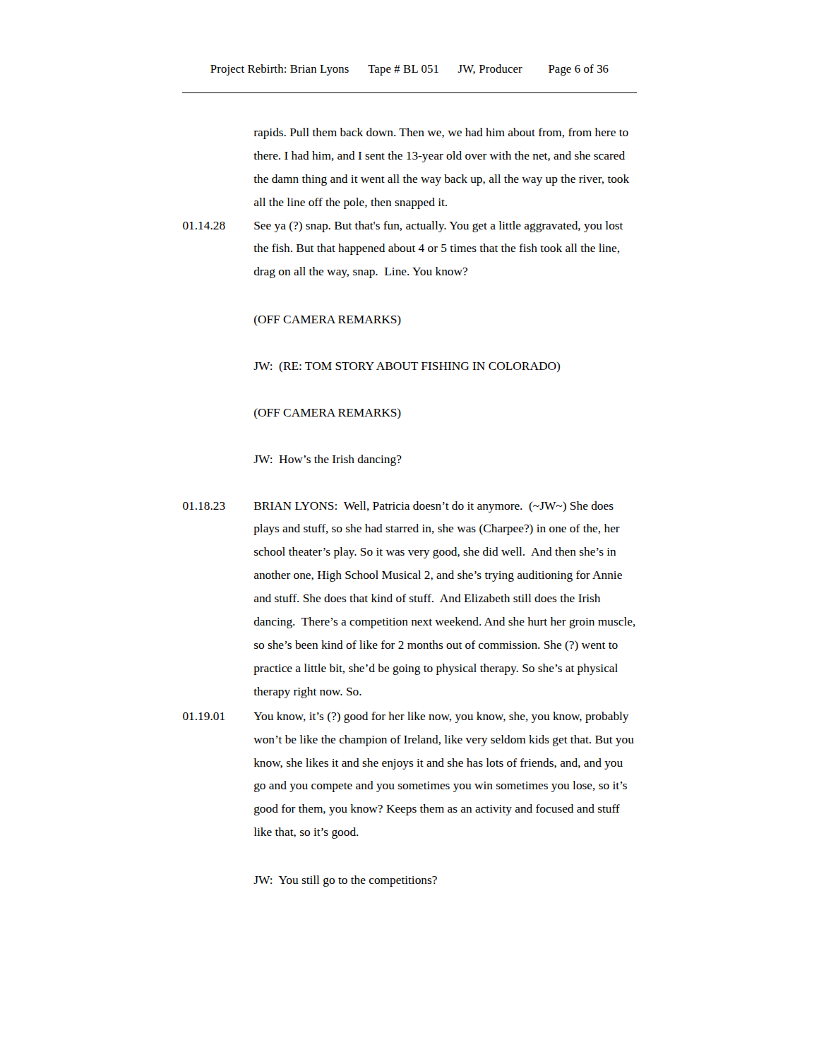Project Rebirth: Brian Lyons Tape # BL 051 JW, Producer Page 6 of 36
rapids. Pull them back down. Then we, we had him about from, from here to there. I had him, and I sent the 13-year old over with the net, and she scared the damn thing and it went all the way back up, all the way up the river, took all the line off the pole, then snapped it.
01.14.28
See ya (?) snap. But that's fun, actually. You get a little aggravated, you lost the fish. But that happened about 4 or 5 times that the fish took all the line, drag on all the way, snap. Line. You know?
(OFF CAMERA REMARKS)
JW: (RE: TOM STORY ABOUT FISHING IN COLORADO)
(OFF CAMERA REMARKS)
JW: How’s the Irish dancing?
01.18.23
BRIAN LYONS: Well, Patricia doesn’t do it anymore. (~JW~) She does plays and stuff, so she had starred in, she was (Charpee?) in one of the, her school theater’s play. So it was very good, she did well. And then she’s in another one, High School Musical 2, and she’s trying auditioning for Annie and stuff. She does that kind of stuff. And Elizabeth still does the Irish dancing. There’s a competition next weekend. And she hurt her groin muscle, so she’s been kind of like for 2 months out of commission. She (?) went to practice a little bit, she’d be going to physical therapy. So she’s at physical therapy right now. So.
01.19.01
You know, it’s (?) good for her like now, you know, she, you know, probably won’t be like the champion of Ireland, like very seldom kids get that. But you know, she likes it and she enjoys it and she has lots of friends, and, and you go and you compete and you sometimes you win sometimes you lose, so it’s good for them, you know? Keeps them as an activity and focused and stuff like that, so it’s good.
JW: You still go to the competitions?